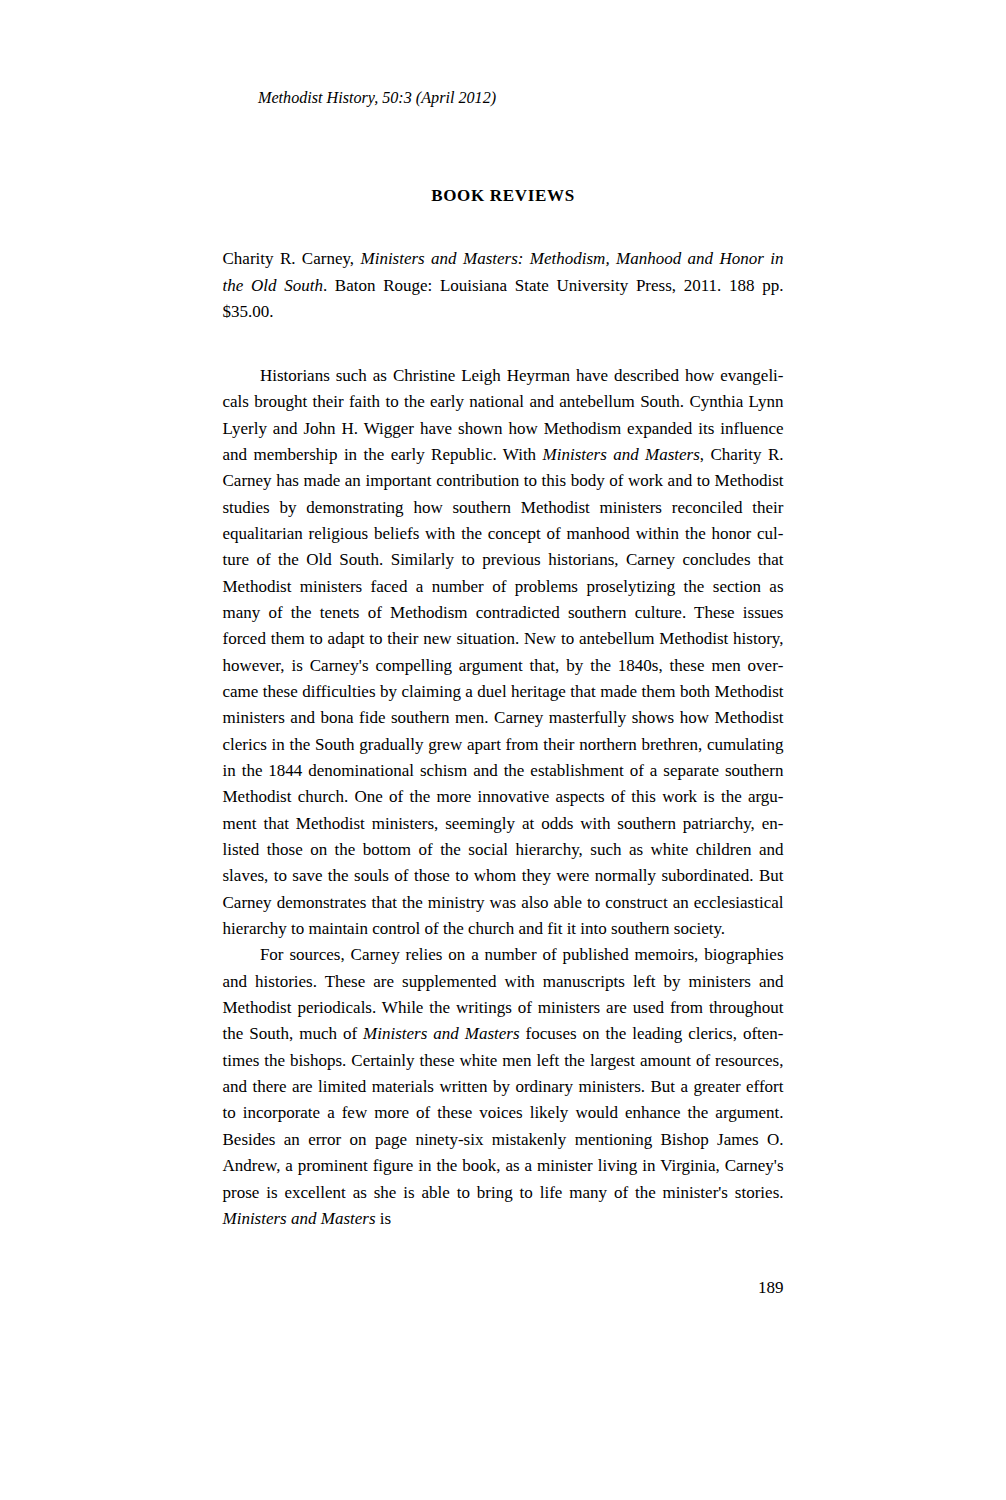Methodist History, 50:3 (April 2012)
Book Reviews
Charity R. Carney, Ministers and Masters: Methodism, Manhood and Honor in the Old South. Baton Rouge: Louisiana State University Press, 2011. 188 pp. $35.00.
Historians such as Christine Leigh Heyrman have described how evangelicals brought their faith to the early national and antebellum South. Cynthia Lynn Lyerly and John H. Wigger have shown how Methodism expanded its influence and membership in the early Republic. With Ministers and Masters, Charity R. Carney has made an important contribution to this body of work and to Methodist studies by demonstrating how southern Methodist ministers reconciled their equalitarian religious beliefs with the concept of manhood within the honor culture of the Old South. Similarly to previous historians, Carney concludes that Methodist ministers faced a number of problems proselytizing the section as many of the tenets of Methodism contradicted southern culture. These issues forced them to adapt to their new situation. New to antebellum Methodist history, however, is Carney's compelling argument that, by the 1840s, these men overcame these difficulties by claiming a duel heritage that made them both Methodist ministers and bona fide southern men. Carney masterfully shows how Methodist clerics in the South gradually grew apart from their northern brethren, cumulating in the 1844 denominational schism and the establishment of a separate southern Methodist church. One of the more innovative aspects of this work is the argument that Methodist ministers, seemingly at odds with southern patriarchy, enlisted those on the bottom of the social hierarchy, such as white children and slaves, to save the souls of those to whom they were normally subordinated. But Carney demonstrates that the ministry was also able to construct an ecclesiastical hierarchy to maintain control of the church and fit it into southern society.
For sources, Carney relies on a number of published memoirs, biographies and histories. These are supplemented with manuscripts left by ministers and Methodist periodicals. While the writings of ministers are used from throughout the South, much of Ministers and Masters focuses on the leading clerics, oftentimes the bishops. Certainly these white men left the largest amount of resources, and there are limited materials written by ordinary ministers. But a greater effort to incorporate a few more of these voices likely would enhance the argument. Besides an error on page ninety-six mistakenly mentioning Bishop James O. Andrew, a prominent figure in the book, as a minister living in Virginia, Carney's prose is excellent as she is able to bring to life many of the minister's stories. Ministers and Masters is
189